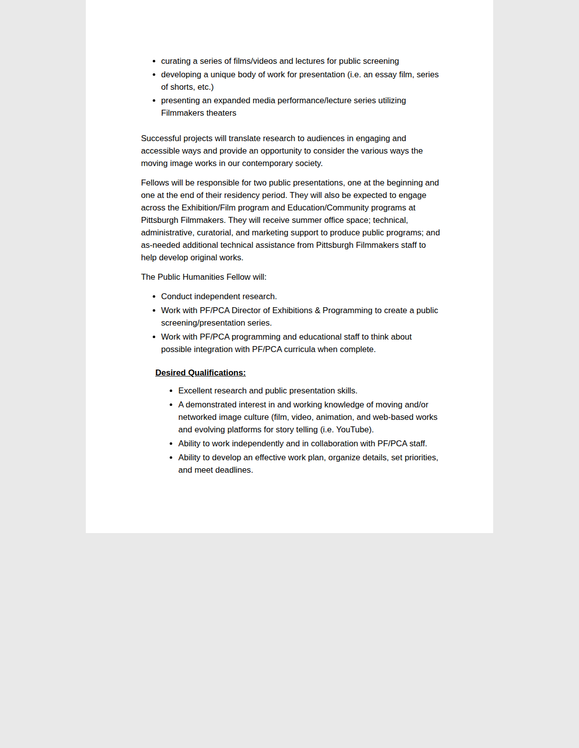curating a series of films/videos and lectures for public screening
developing a unique body of work for presentation (i.e. an essay film, series of shorts, etc.)
presenting an expanded media performance/lecture series utilizing Filmmakers theaters
Successful projects will translate research to audiences in engaging and accessible ways and provide an opportunity to consider the various ways the moving image works in our contemporary society.
Fellows will be responsible for two public presentations, one at the beginning and one at the end of their residency period. They will also be expected to engage across the Exhibition/Film program and Education/Community programs at Pittsburgh Filmmakers. They will receive summer office space; technical, administrative, curatorial, and marketing support to produce public programs; and as-needed additional technical assistance from Pittsburgh Filmmakers staff to help develop original works.
The Public Humanities Fellow will:
Conduct independent research.
Work with PF/PCA Director of Exhibitions & Programming to create a public screening/presentation series.
Work with PF/PCA programming and educational staff to think about possible integration with PF/PCA curricula when complete.
Desired Qualifications:
Excellent research and public presentation skills.
A demonstrated interest in and working knowledge of moving and/or networked image culture (film, video, animation, and web-based works and evolving platforms for story telling (i.e. YouTube).
Ability to work independently and in collaboration with PF/PCA staff.
Ability to develop an effective work plan, organize details, set priorities, and meet deadlines.